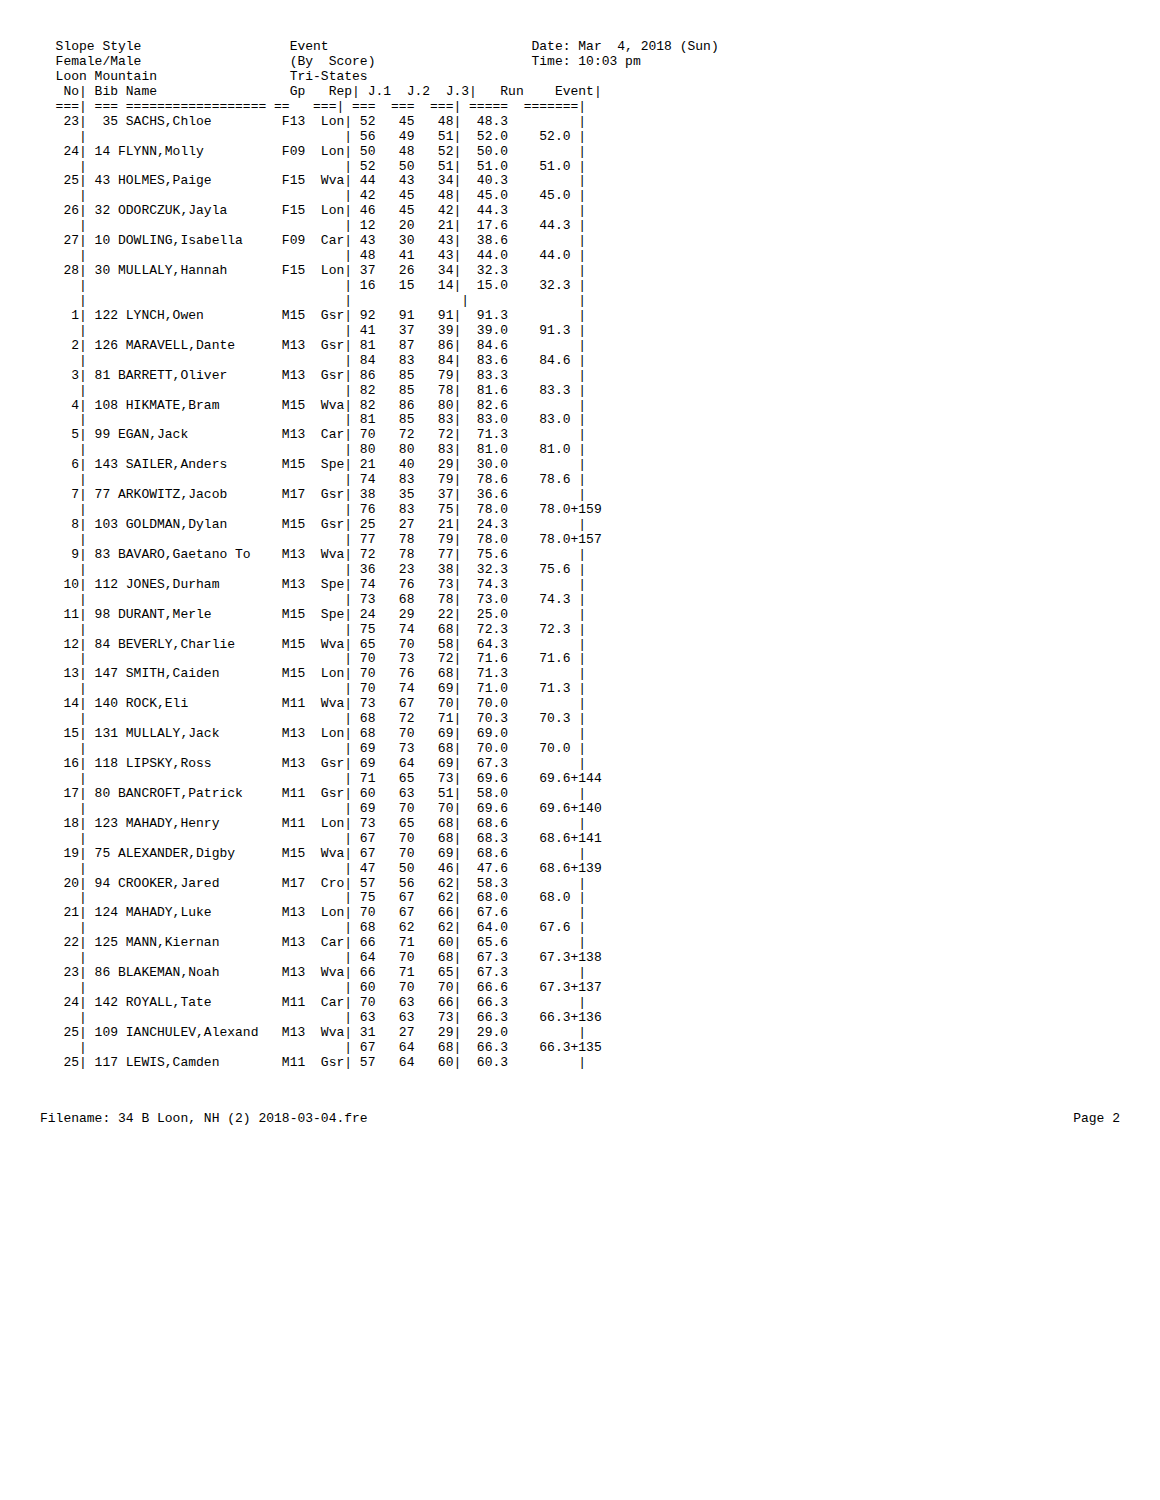Slope Style                   Event                          Date: Mar  4, 2018 (Sun)
  Female/Male                   (By  Score)                    Time: 10:03 pm
  Loon Mountain                 Tri-States
   No| Bib Name                 Gp   Rep| J.1  J.2  J.3|   Run    Event|
  ===| === ================== ==   ===| ===  ===  ===| =====  =======|
   23|  35 SACHS,Chloe         F13  Lon| 52   45   48|  48.3         |
     |                                 | 56   49   51|  52.0    52.0 |
   24| 14 FLYNN,Molly          F09  Lon| 50   48   52|  50.0         |
     |                                 | 52   50   51|  51.0    51.0 |
   25| 43 HOLMES,Paige         F15  Wva| 44   43   34|  40.3         |
     |                                 | 42   45   48|  45.0    45.0 |
   26| 32 ODORCZUK,Jayla       F15  Lon| 46   45   42|  44.3         |
     |                                 | 12   20   21|  17.6    44.3 |
   27| 10 DOWLING,Isabella     F09  Car| 43   30   43|  38.6         |
     |                                 | 48   41   43|  44.0    44.0 |
   28| 30 MULLALY,Hannah       F15  Lon| 37   26   34|  32.3         |
     |                                 | 16   15   14|  15.0    32.3 |
     |                                 |              |              |
    1| 122 LYNCH,Owen          M15  Gsr| 92   91   91|  91.3         |
     |                                 | 41   37   39|  39.0    91.3 |
    2| 126 MARAVELL,Dante      M13  Gsr| 81   87   86|  84.6         |
     |                                 | 84   83   84|  83.6    84.6 |
    3| 81 BARRETT,Oliver       M13  Gsr| 86   85   79|  83.3         |
     |                                 | 82   85   78|  81.6    83.3 |
    4| 108 HIKMATE,Bram        M15  Wva| 82   86   80|  82.6         |
     |                                 | 81   85   83|  83.0    83.0 |
    5| 99 EGAN,Jack            M13  Car| 70   72   72|  71.3         |
     |                                 | 80   80   83|  81.0    81.0 |
    6| 143 SAILER,Anders       M15  Spe| 21   40   29|  30.0         |
     |                                 | 74   83   79|  78.6    78.6 |
    7| 77 ARKOWITZ,Jacob       M17  Gsr| 38   35   37|  36.6         |
     |                                 | 76   83   75|  78.0    78.0+159
    8| 103 GOLDMAN,Dylan       M15  Gsr| 25   27   21|  24.3         |
     |                                 | 77   78   79|  78.0    78.0+157
    9| 83 BAVARO,Gaetano To    M13  Wva| 72   78   77|  75.6         |
     |                                 | 36   23   38|  32.3    75.6 |
   10| 112 JONES,Durham        M13  Spe| 74   76   73|  74.3         |
     |                                 | 73   68   78|  73.0    74.3 |
   11| 98 DURANT,Merle         M15  Spe| 24   29   22|  25.0         |
     |                                 | 75   74   68|  72.3    72.3 |
   12| 84 BEVERLY,Charlie      M15  Wva| 65   70   58|  64.3         |
     |                                 | 70   73   72|  71.6    71.6 |
   13| 147 SMITH,Caiden        M15  Lon| 70   76   68|  71.3         |
     |                                 | 70   74   69|  71.0    71.3 |
   14| 140 ROCK,Eli            M11  Wva| 73   67   70|  70.0         |
     |                                 | 68   72   71|  70.3    70.3 |
   15| 131 MULLALY,Jack        M13  Lon| 68   70   69|  69.0         |
     |                                 | 69   73   68|  70.0    70.0 |
   16| 118 LIPSKY,Ross         M13  Gsr| 69   64   69|  67.3         |
     |                                 | 71   65   73|  69.6    69.6+144
   17| 80 BANCROFT,Patrick     M11  Gsr| 60   63   51|  58.0         |
     |                                 | 69   70   70|  69.6    69.6+140
   18| 123 MAHADY,Henry        M11  Lon| 73   65   68|  68.6         |
     |                                 | 67   70   68|  68.3    68.6+141
   19| 75 ALEXANDER,Digby      M15  Wva| 67   70   69|  68.6         |
     |                                 | 47   50   46|  47.6    68.6+139
   20| 94 CROOKER,Jared        M17  Cro| 57   56   62|  58.3         |
     |                                 | 75   67   62|  68.0    68.0 |
   21| 124 MAHADY,Luke         M13  Lon| 70   67   66|  67.6         |
     |                                 | 68   62   62|  64.0    67.6 |
   22| 125 MANN,Kiernan        M13  Car| 66   71   60|  65.6         |
     |                                 | 64   70   68|  67.3    67.3+138
   23| 86 BLAKEMAN,Noah        M13  Wva| 66   71   65|  67.3         |
     |                                 | 60   70   70|  66.6    67.3+137
   24| 142 ROYALL,Tate         M11  Car| 70   63   66|  66.3         |
     |                                 | 63   63   73|  66.3    66.3+136
   25| 109 IANCHULEV,Alexand   M13  Wva| 31   27   29|  29.0         |
     |                                 | 67   64   68|  66.3    66.3+135
   25| 117 LEWIS,Camden        M11  Gsr| 57   64   60|  60.3         |
Filename: 34 B Loon, NH (2) 2018-03-04.fre Page 2